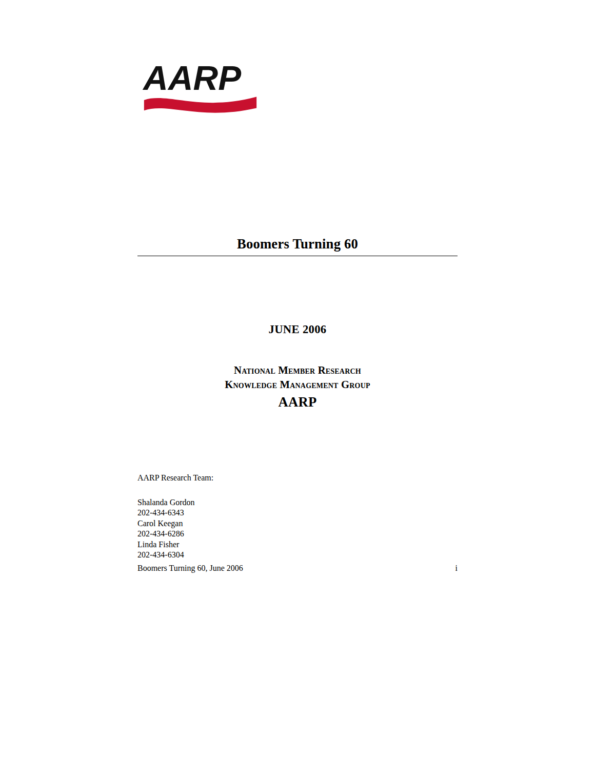Boomers Turning 60
JUNE 2006
National Member Research
Knowledge Management Group AARP
AARP Research Team:
Shalanda Gordon
202-434-6343
Carol Keegan
202-434-6286
Linda Fisher
202-434-6304
Boomers Turning 60, June 2006 i